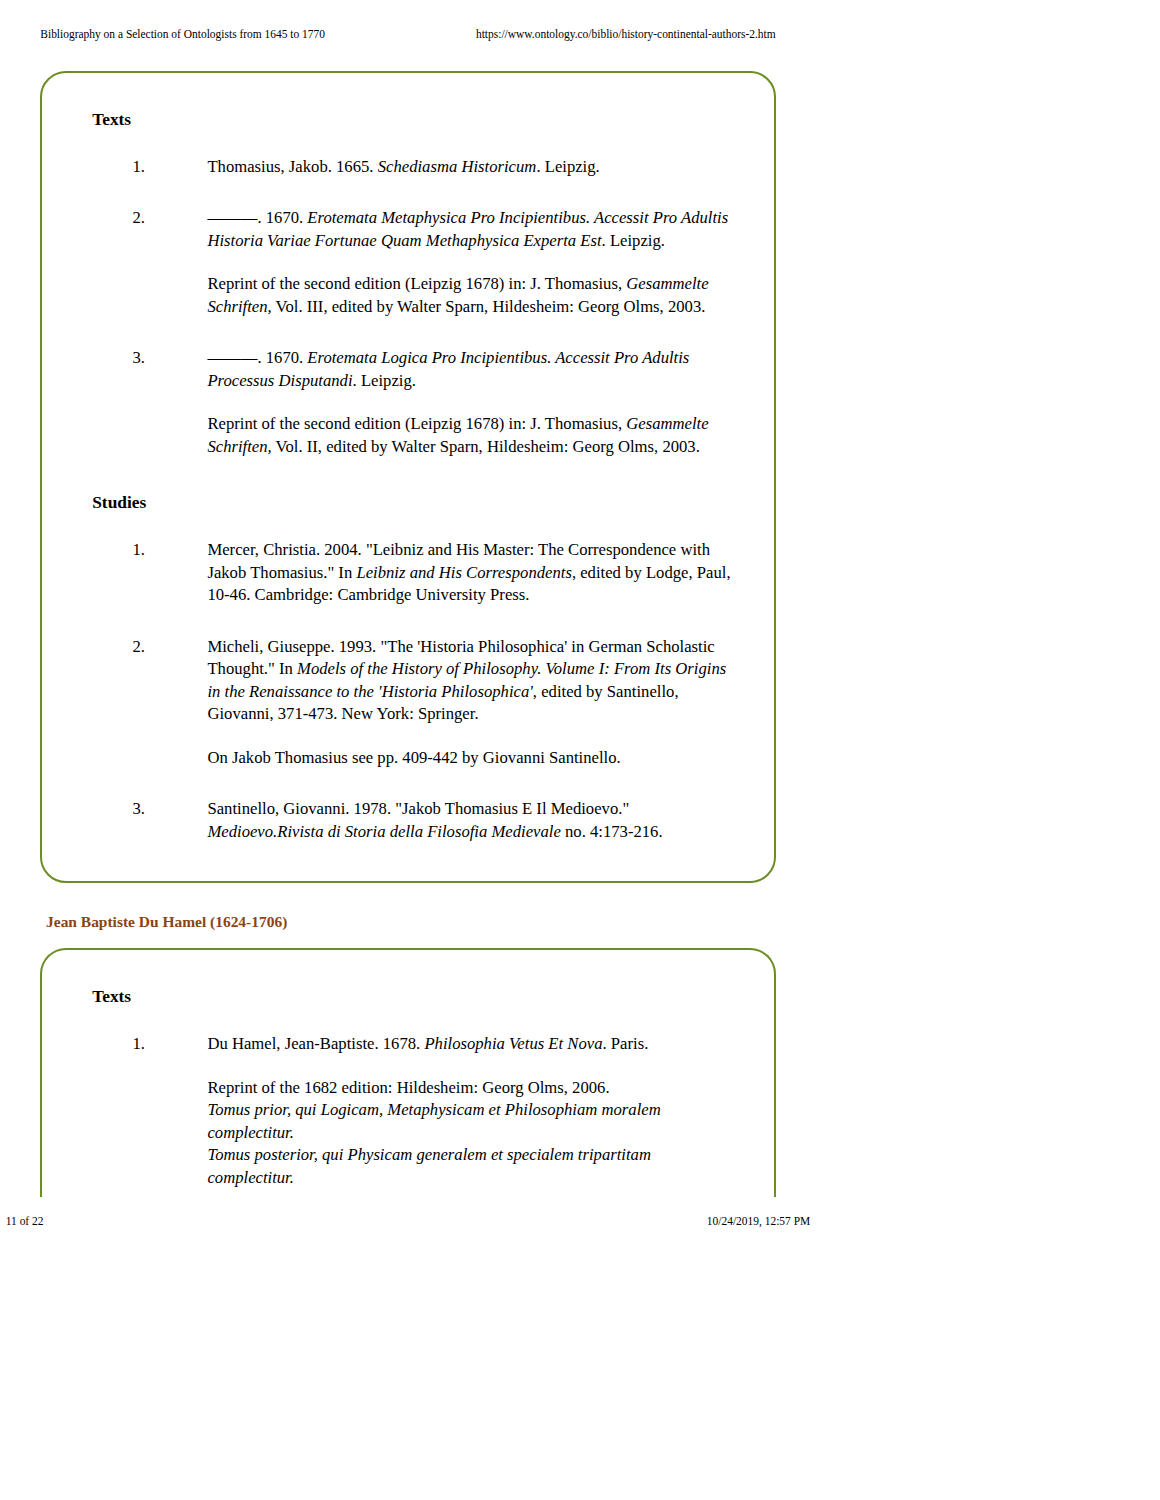Bibliography on a Selection of Ontologists from 1645 to 1770
https://www.ontology.co/biblio/history-continental-authors-2.htm
Texts
1. Thomasius, Jakob. 1665. Schediasma Historicum. Leipzig.
2. ———. 1670. Erotemata Metaphysica Pro Incipientibus. Accessit Pro Adultis Historia Variae Fortunae Quam Methaphysica Experta Est. Leipzig.
Reprint of the second edition (Leipzig 1678) in: J. Thomasius, Gesammelte Schriften, Vol. III, edited by Walter Sparn, Hildesheim: Georg Olms, 2003.
3. ———. 1670. Erotemata Logica Pro Incipientibus. Accessit Pro Adultis Processus Disputandi. Leipzig.
Reprint of the second edition (Leipzig 1678) in: J. Thomasius, Gesammelte Schriften, Vol. II, edited by Walter Sparn, Hildesheim: Georg Olms, 2003.
Studies
1. Mercer, Christia. 2004. "Leibniz and His Master: The Correspondence with Jakob Thomasius." In Leibniz and His Correspondents, edited by Lodge, Paul, 10-46. Cambridge: Cambridge University Press.
2. Micheli, Giuseppe. 1993. "The 'Historia Philosophica' in German Scholastic Thought." In Models of the History of Philosophy. Volume I: From Its Origins in the Renaissance to the 'Historia Philosophica', edited by Santinello, Giovanni, 371-473. New York: Springer.
On Jakob Thomasius see pp. 409-442 by Giovanni Santinello.
3. Santinello, Giovanni. 1978. "Jakob Thomasius E Il Medioevo." Medioevo.Rivista di Storia della Filosofia Medievale no. 4:173-216.
Jean Baptiste Du Hamel (1624-1706)
Texts
1. Du Hamel, Jean-Baptiste. 1678. Philosophia Vetus Et Nova. Paris.
Reprint of the 1682 edition: Hildesheim: Georg Olms, 2006.
Tomus prior, qui Logicam, Metaphysicam et Philosophiam moralem complectitur.
Tomus posterior, qui Physicam generalem et specialem tripartitam complectitur.
11 of 22
10/24/2019, 12:57 PM